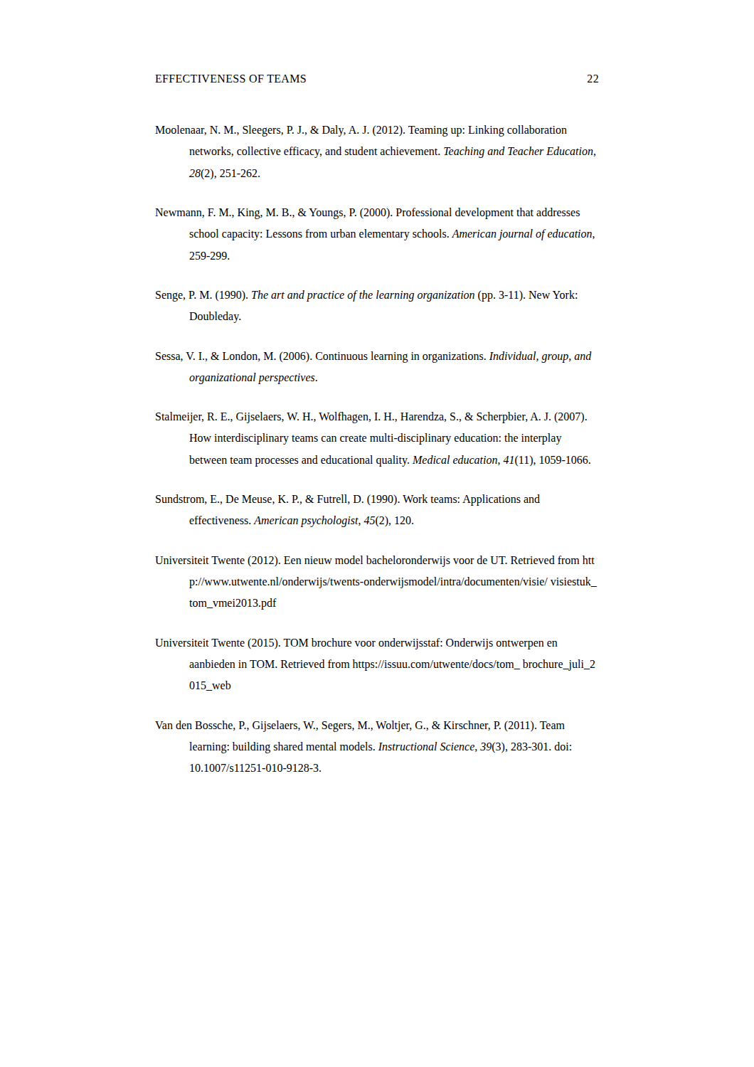Effectiveness of Teams 22
Moolenaar, N. M., Sleegers, P. J., & Daly, A. J. (2012). Teaming up: Linking collaboration networks, collective efficacy, and student achievement. Teaching and Teacher Education, 28(2), 251-262.
Newmann, F. M., King, M. B., & Youngs, P. (2000). Professional development that addresses school capacity: Lessons from urban elementary schools. American journal of education, 259-299.
Senge, P. M. (1990). The art and practice of the learning organization (pp. 3-11). New York: Doubleday.
Sessa, V. I., & London, M. (2006). Continuous learning in organizations. Individual, group, and organizational perspectives.
Stalmeijer, R. E., Gijselaers, W. H., Wolfhagen, I. H., Harendza, S., & Scherpbier, A. J. (2007). How interdisciplinary teams can create multi‑disciplinary education: the interplay between team processes and educational quality. Medical education, 41(11), 1059-1066.
Sundstrom, E., De Meuse, K. P., & Futrell, D. (1990). Work teams: Applications and effectiveness. American psychologist, 45(2), 120.
Universiteit Twente (2012). Een nieuw model bacheloronderwijs voor de UT. Retrieved from http://www.utwente.nl/onderwijs/twents-onderwijsmodel/intra/documenten/visie/ visiestuk_tom_vmei2013.pdf
Universiteit Twente (2015). TOM brochure voor onderwijsstaf: Onderwijs ontwerpen en aanbieden in TOM. Retrieved from https://issuu.com/utwente/docs/tom_ brochure_juli_2015_web
Van den Bossche, P., Gijselaers, W., Segers, M., Woltjer, G., & Kirschner, P. (2011). Team learning: building shared mental models. Instructional Science, 39(3), 283-301. doi: 10.1007/s11251-010-9128-3.